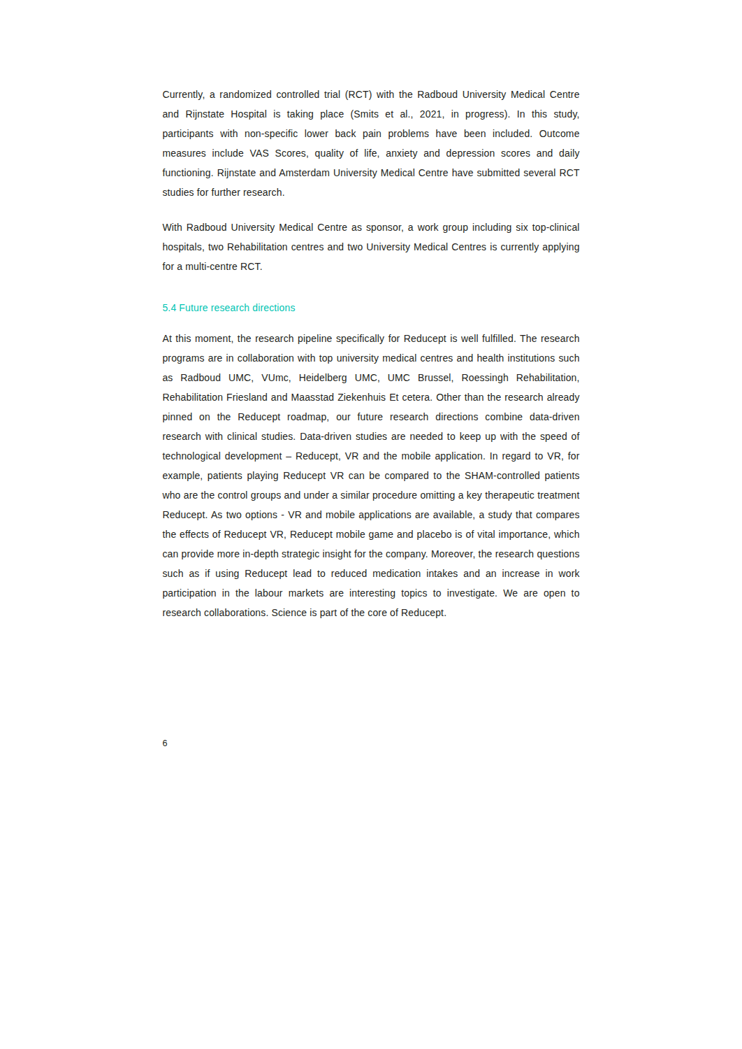Currently, a randomized controlled trial (RCT) with the Radboud University Medical Centre and Rijnstate Hospital is taking place (Smits et al., 2021, in progress). In this study, participants with non-specific lower back pain problems have been included. Outcome measures include VAS Scores, quality of life, anxiety and depression scores and daily functioning. Rijnstate and Amsterdam University Medical Centre have submitted several RCT studies for further research.
With Radboud University Medical Centre as sponsor, a work group including six top-clinical hospitals, two Rehabilitation centres and two University Medical Centres is currently applying for a multi-centre RCT.
5.4 Future research directions
At this moment, the research pipeline specifically for Reducept is well fulfilled. The research programs are in collaboration with top university medical centres and health institutions such as Radboud UMC, VUmc, Heidelberg UMC, UMC Brussel, Roessingh Rehabilitation, Rehabilitation Friesland and Maasstad Ziekenhuis Et cetera. Other than the research already pinned on the Reducept roadmap, our future research directions combine data-driven research with clinical studies. Data-driven studies are needed to keep up with the speed of technological development – Reducept, VR and the mobile application. In regard to VR, for example, patients playing Reducept VR can be compared to the SHAM-controlled patients who are the control groups and under a similar procedure omitting a key therapeutic treatment Reducept. As two options - VR and mobile applications are available, a study that compares the effects of Reducept VR, Reducept mobile game and placebo is of vital importance, which can provide more in-depth strategic insight for the company. Moreover, the research questions such as if using Reducept lead to reduced medication intakes and an increase in work participation in the labour markets are interesting topics to investigate. We are open to research collaborations. Science is part of the core of Reducept.
6